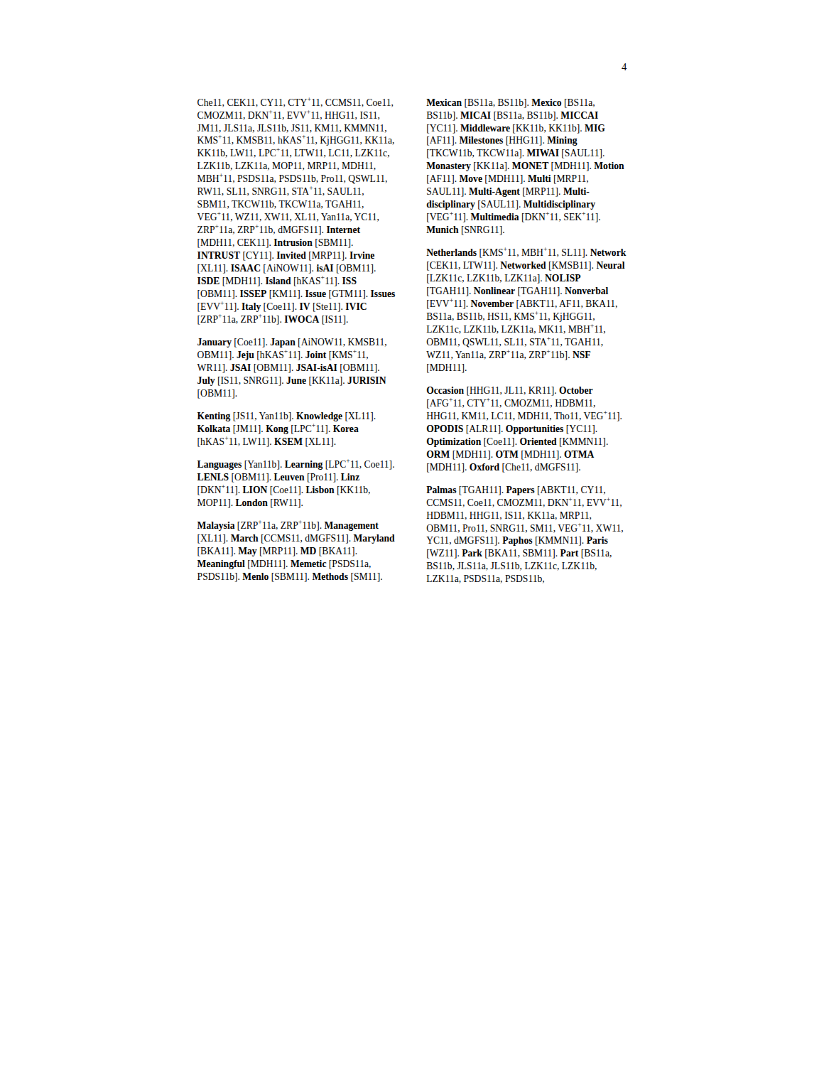4
Che11, CEK11, CY11, CTY+11, CCMS11, Coe11, CMOZM11, DKN+11, EVV+11, HHG11, IS11, JM11, JLS11a, JLS11b, JS11, KM11, KMMN11, KMS+11, KMSB11, hKAS+11, KjHGG11, KK11a, KK11b, LW11, LPC+11, LTW11, LC11, LZK11c, LZK11b, LZK11a, MOP11, MRP11, MDH11, MBH+11, PSDS11a, PSDS11b, Pro11, QSWL11, RW11, SL11, SNRG11, STA+11, SAUL11, SBM11, TKCW11b, TKCW11a, TGAH11, VEG+11, WZ11, XW11, XL11, Yan11a, YC11, ZRP+11a, ZRP+11b, dMGFS11]. Internet [MDH11, CEK11]. Intrusion [SBM11]. INTRUST [CY11]. Invited [MRP11]. Irvine [XL11]. ISAAC [AiNOW11]. isAI [OBM11]. ISDE [MDH11]. Island [hKAS+11]. ISS [OBM11]. ISSEP [KM11]. Issue [GTM11]. Issues [EVV+11]. Italy [Coe11]. IV [Ste11]. IVIC [ZRP+11a, ZRP+11b]. IWOCA [IS11].
January [Coe11]. Japan [AiNOW11, KMSB11, OBM11]. Jeju [hKAS+11]. Joint [KMS+11, WR11]. JSAI [OBM11]. JSAI-isAI [OBM11]. July [IS11, SNRG11]. June [KK11a]. JURISIN [OBM11].
Kenting [JS11, Yan11b]. Knowledge [XL11]. Kolkata [JM11]. Kong [LPC+11]. Korea [hKAS+11, LW11]. KSEM [XL11].
Languages [Yan11b]. Learning [LPC+11, Coe11]. LENLS [OBM11]. Leuven [Pro11]. Linz [DKN+11]. LION [Coe11]. Lisbon [KK11b, MOP11]. London [RW11].
Malaysia [ZRP+11a, ZRP+11b]. Management [XL11]. March [CCMS11, dMGFS11]. Maryland [BKA11]. May [MRP11]. MD [BKA11]. Meaningful [MDH11]. Memetic [PSDS11a, PSDS11b]. Menlo [SBM11]. Methods [SM11].
Mexican [BS11a, BS11b]. Mexico [BS11a, BS11b]. MICAI [BS11a, BS11b]. MICCAI [YC11]. Middleware [KK11b, KK11b]. MIG [AF11]. Milestones [HHG11]. Mining [TKCW11b, TKCW11a]. MIWAI [SAUL11]. Monastery [KK11a]. MONET [MDH11]. Motion [AF11]. Move [MDH11]. Multi [MRP11, SAUL11]. Multi-Agent [MRP11]. Multi-disciplinary [SAUL11]. Multidisciplinary [VEG+11]. Multimedia [DKN+11, SEK+11]. Munich [SNRG11].
Netherlands [KMS+11, MBH+11, SL11]. Network [CEK11, LTW11]. Networked [KMSB11]. Neural [LZK11c, LZK11b, LZK11a]. NOLISP [TGAH11]. Nonlinear [TGAH11]. Nonverbal [EVV+11]. November [ABKT11, AF11, BKA11, BS11a, BS11b, HS11, KMS+11, KjHGG11, LZK11c, LZK11b, LZK11a, MK11, MBH+11, OBM11, QSWL11, SL11, STA+11, TGAH11, WZ11, Yan11a, ZRP+11a, ZRP+11b]. NSF [MDH11].
Occasion [HHG11, JL11, KR11]. October [AFG+11, CTY+11, CMOZM11, HDBM11, HHG11, KM11, LC11, MDH11, Tho11, VEG+11]. OPODIS [ALR11]. Opportunities [YC11]. Optimization [Coe11]. Oriented [KMMN11]. ORM [MDH11]. OTM [MDH11]. OTMA [MDH11]. Oxford [Che11, dMGFS11].
Palmas [TGAH11]. Papers [ABKT11, CY11, CCMS11, Coe11, CMOZM11, DKN+11, EVV+11, HDBM11, HHG11, IS11, KK11a, MRP11, OBM11, Pro11, SNRG11, SM11, VEG+11, XW11, YC11, dMGFS11]. Paphos [KMMN11]. Paris [WZ11]. Park [BKA11, SBM11]. Part [BS11a, BS11b, JLS11a, JLS11b, LZK11c, LZK11b, LZK11a, PSDS11a, PSDS11b,